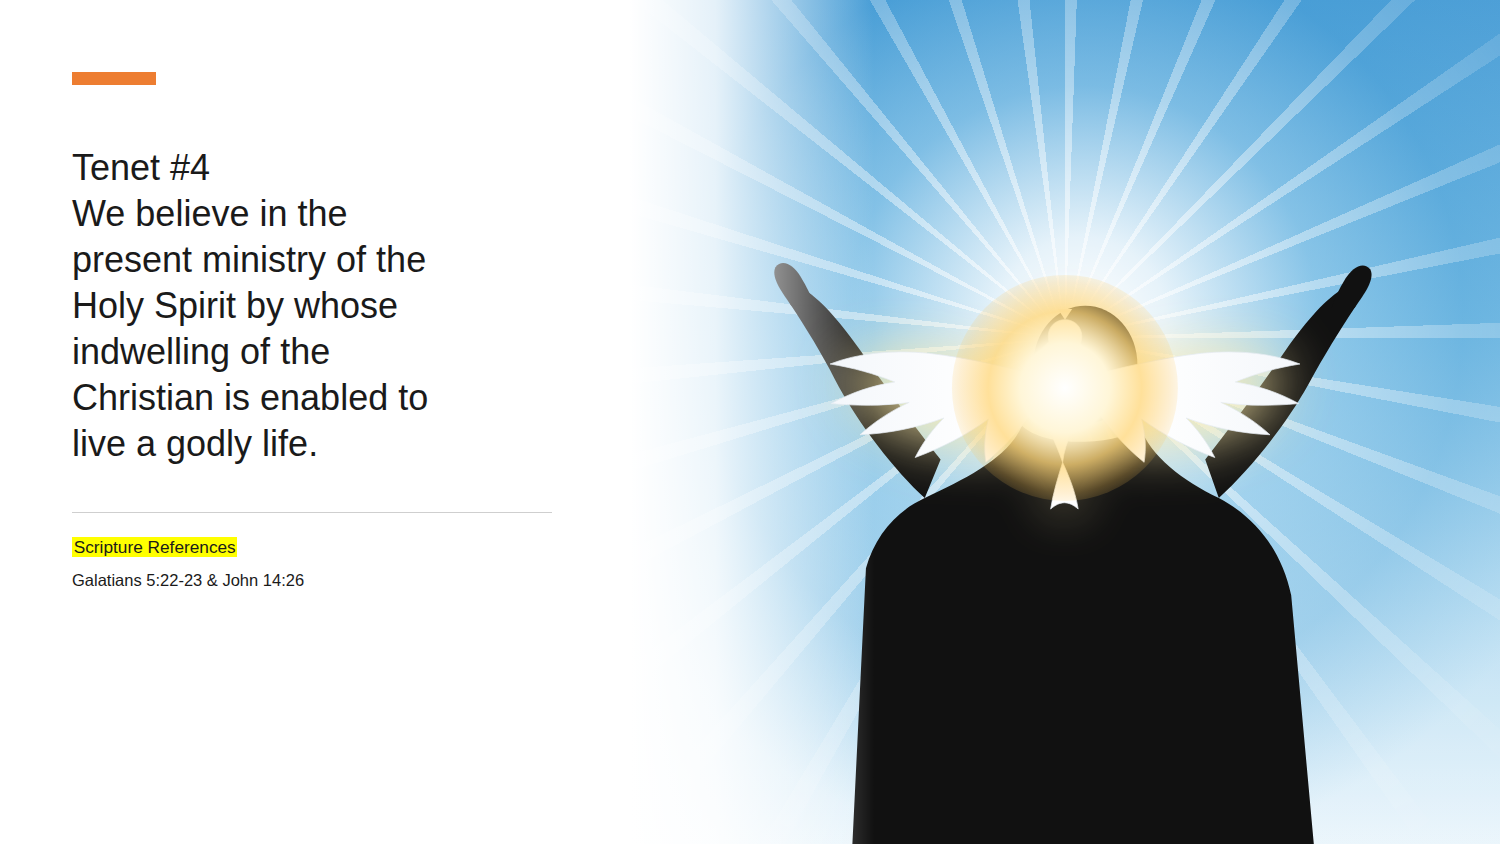Tenet #4 We believe in the present ministry of the Holy Spirit by whose indwelling of the Christian is enabled to live a godly life.
Scripture References
Galatians 5:22-23 & John 14:26